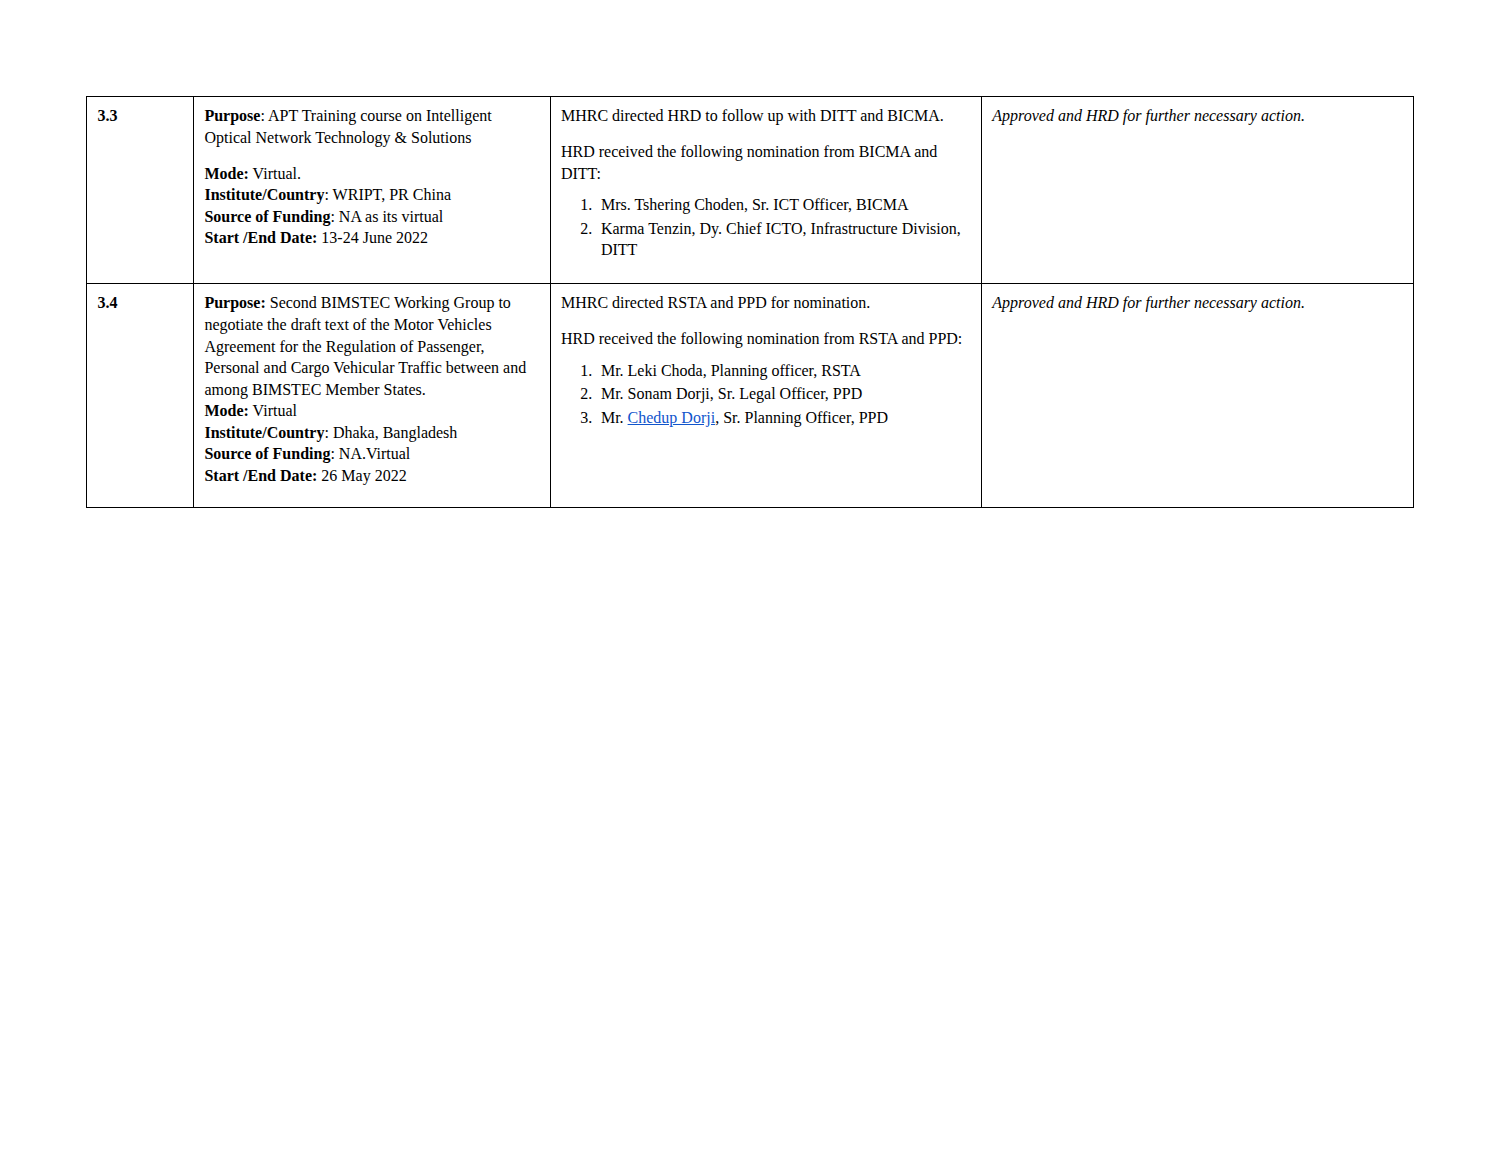| 3.3 | Purpose : APT Training course on Intelligent Optical Network Technology & Solutions Mode: Virtual. Institute/Country : WRIPT, PR China Source of Funding : NA as its virtual Start /End Date: 13-24 June 2022 | MHRC directed HRD to follow up with DITT and BICMA. HRD received the following nomination from BICMA and DITT: Mrs. Tshering Choden, Sr. ICT Officer, BICMA Karma Tenzin, Dy. Chief ICTO, Infrastructure Division, DITT | Approved and HRD for further necessary action. |
| 3.4 | Purpose: Second BIMSTEC Working Group to negotiate the draft text of the Motor Vehicles Agreement for the Regulation of Passenger, Personal and Cargo Vehicular Traffic between and among BIMSTEC Member States. Mode: Virtual Institute/Country : Dhaka, Bangladesh Source of Funding : NA.Virtual Start /End Date: 26 May 2022 | MHRC directed RSTA and PPD for nomination. HRD received the following nomination from RSTA and PPD: Mr. Leki Choda, Planning officer, RSTA Mr. Sonam Dorji, Sr. Legal Officer, PPD Mr. Chedup Dorji , Sr. Planning Officer, PPD | Approved and HRD for further necessary action. |